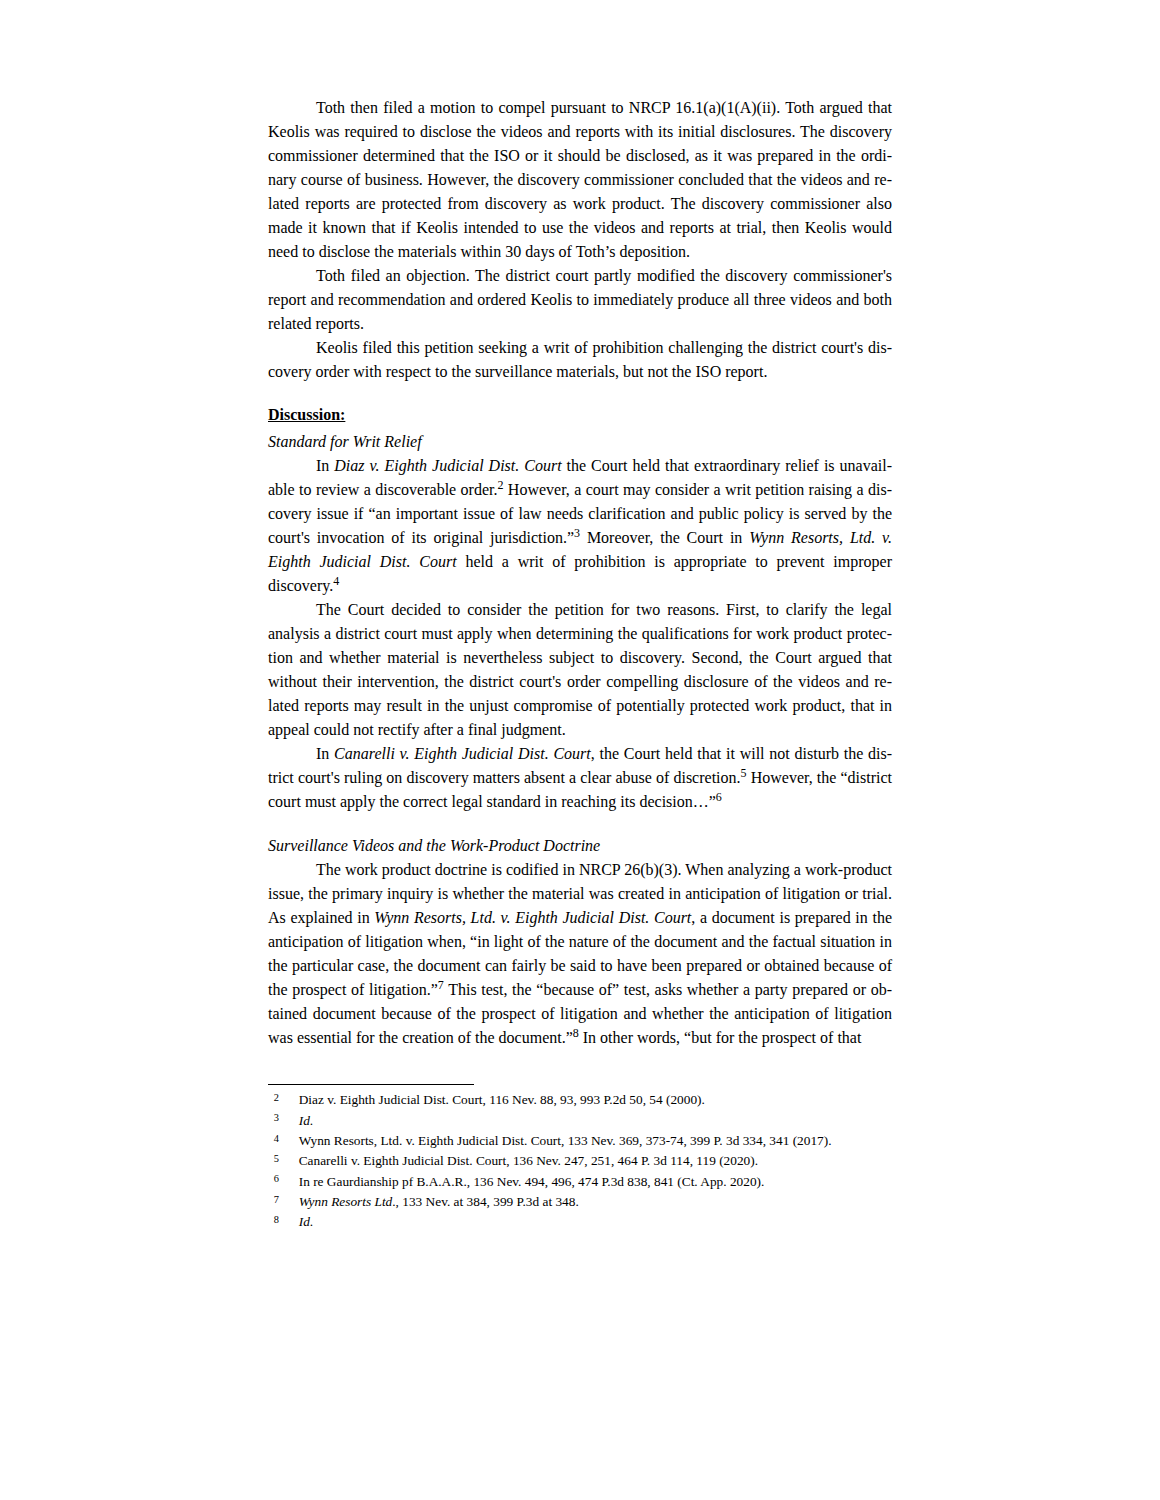Toth then filed a motion to compel pursuant to NRCP 16.1(a)(1(A)(ii). Toth argued that Keolis was required to disclose the videos and reports with its initial disclosures. The discovery commissioner determined that the ISO or it should be disclosed, as it was prepared in the ordinary course of business. However, the discovery commissioner concluded that the videos and related reports are protected from discovery as work product. The discovery commissioner also made it known that if Keolis intended to use the videos and reports at trial, then Keolis would need to disclose the materials within 30 days of Toth’s deposition.
Toth filed an objection. The district court partly modified the discovery commissioner's report and recommendation and ordered Keolis to immediately produce all three videos and both related reports.
Keolis filed this petition seeking a writ of prohibition challenging the district court's discovery order with respect to the surveillance materials, but not the ISO report.
Discussion:
Standard for Writ Relief
In Diaz v. Eighth Judicial Dist. Court the Court held that extraordinary relief is unavailable to review a discoverable order.2 However, a court may consider a writ petition raising a discovery issue if “an important issue of law needs clarification and public policy is served by the court's invocation of its original jurisdiction.”3 Moreover, the Court in Wynn Resorts, Ltd. v. Eighth Judicial Dist. Court held a writ of prohibition is appropriate to prevent improper discovery.4
The Court decided to consider the petition for two reasons. First, to clarify the legal analysis a district court must apply when determining the qualifications for work product protection and whether material is nevertheless subject to discovery. Second, the Court argued that without their intervention, the district court's order compelling disclosure of the videos and related reports may result in the unjust compromise of potentially protected work product, that in appeal could not rectify after a final judgment.
In Canarelli v. Eighth Judicial Dist. Court, the Court held that it will not disturb the district court's ruling on discovery matters absent a clear abuse of discretion.5 However, the “district court must apply the correct legal standard in reaching its decision…”6
Surveillance Videos and the Work-Product Doctrine
The work product doctrine is codified in NRCP 26(b)(3). When analyzing a work-product issue, the primary inquiry is whether the material was created in anticipation of litigation or trial. As explained in Wynn Resorts, Ltd. v. Eighth Judicial Dist. Court, a document is prepared in the anticipation of litigation when, “in light of the nature of the document and the factual situation in the particular case, the document can fairly be said to have been prepared or obtained because of the prospect of litigation.”7 This test, the “because of” test, asks whether a party prepared or obtained document because of the prospect of litigation and whether the anticipation of litigation was essential for the creation of the document.”8 In other words, “but for the prospect of that
Diaz v. Eighth Judicial Dist. Court, 116 Nev. 88, 93, 993 P.2d 50, 54 (2000).
Id.
Wynn Resorts, Ltd. v. Eighth Judicial Dist. Court, 133 Nev. 369, 373-74, 399 P. 3d 334, 341 (2017).
Canarelli v. Eighth Judicial Dist. Court, 136 Nev. 247, 251, 464 P. 3d 114, 119 (2020).
In re Gaurdianship pf B.A.A.R., 136 Nev. 494, 496, 474 P.3d 838, 841 (Ct. App. 2020).
Wynn Resorts Ltd., 133 Nev. at 384, 399 P.3d at 348.
Id.